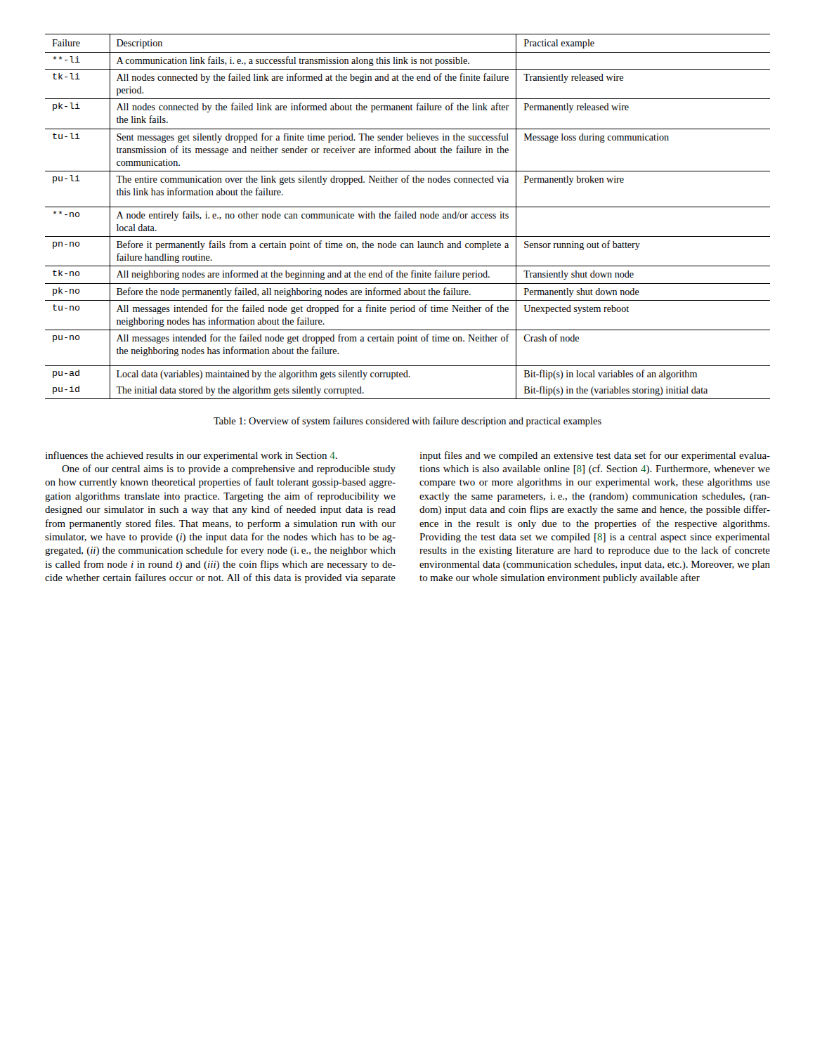| Failure | Description | Practical example |
| **-li | A communication link fails, i. e., a successful transmission along this link is not possible. | |
| tk-li | All nodes connected by the failed link are informed at the begin and at the end of the finite failure period. | Transiently released wire |
| pk-li | All nodes connected by the failed link are informed about the permanent failure of the link after the link fails. | Permanently released wire |
| tu-li | Sent messages get silently dropped for a finite time period. The sender believes in the successful transmission of its message and neither sender or receiver are informed about the failure in the communication. | Message loss during communication |
| pu-li | The entire communication over the link gets silently dropped. Neither of the nodes connected via this link has information about the failure. | Permanently broken wire |
| **-no | A node entirely fails, i. e., no other node can communicate with the failed node and/or access its local data. | |
| pn-no | Before it permanently fails from a certain point of time on, the node can launch and complete a failure handling routine. | Sensor running out of battery |
| tk-no | All neighboring nodes are informed at the beginning and at the end of the finite failure period. | Transiently shut down node |
| pk-no | Before the node permanently failed, all neighboring nodes are informed about the failure. | Permanently shut down node |
| tu-no | All messages intended for the failed node get dropped for a finite period of time Neither of the neighboring nodes has information about the failure. | Unexpected system reboot |
| pu-no | All messages intended for the failed node get dropped from a certain point of time on. Neither of the neighboring nodes has information about the failure. | Crash of node |
| pu-ad | Local data (variables) maintained by the algorithm gets silently corrupted. | Bit-flip(s) in local variables of an algorithm |
| pu-id | The initial data stored by the algorithm gets silently corrupted. | Bit-flip(s) in the (variables storing) initial data |
Table 1: Overview of system failures considered with failure description and practical examples
influences the achieved results in our experimental work in Section 4.
One of our central aims is to provide a comprehensive and reproducible study on how currently known theoretical properties of fault tolerant gossip-based aggregation algorithms translate into practice. Targeting the aim of reproducibility we designed our simulator in such a way that any kind of needed input data is read from permanently stored files. That means, to perform a simulation run with our simulator, we have to provide (i) the input data for the nodes which has to be aggregated, (ii) the communication schedule for every node (i. e., the neighbor which is called from node i in round t) and (iii) the coin flips which are necessary to decide whether certain failures occur or not. All of this data is provided via separate input files and we compiled an extensive test data set for our experimental evaluations which is also available online [8] (cf. Section 4). Furthermore, whenever we compare two or more algorithms in our experimental work, these algorithms use exactly the same parameters, i. e., the (random) communication schedules, (random) input data and coin flips are exactly the same and hence, the possible difference in the result is only due to the properties of the respective algorithms. Providing the test data set we compiled [8] is a central aspect since experimental results in the existing literature are hard to reproduce due to the lack of concrete environmental data (communication schedules, input data, etc.). Moreover, we plan to make our whole simulation environment publicly available after